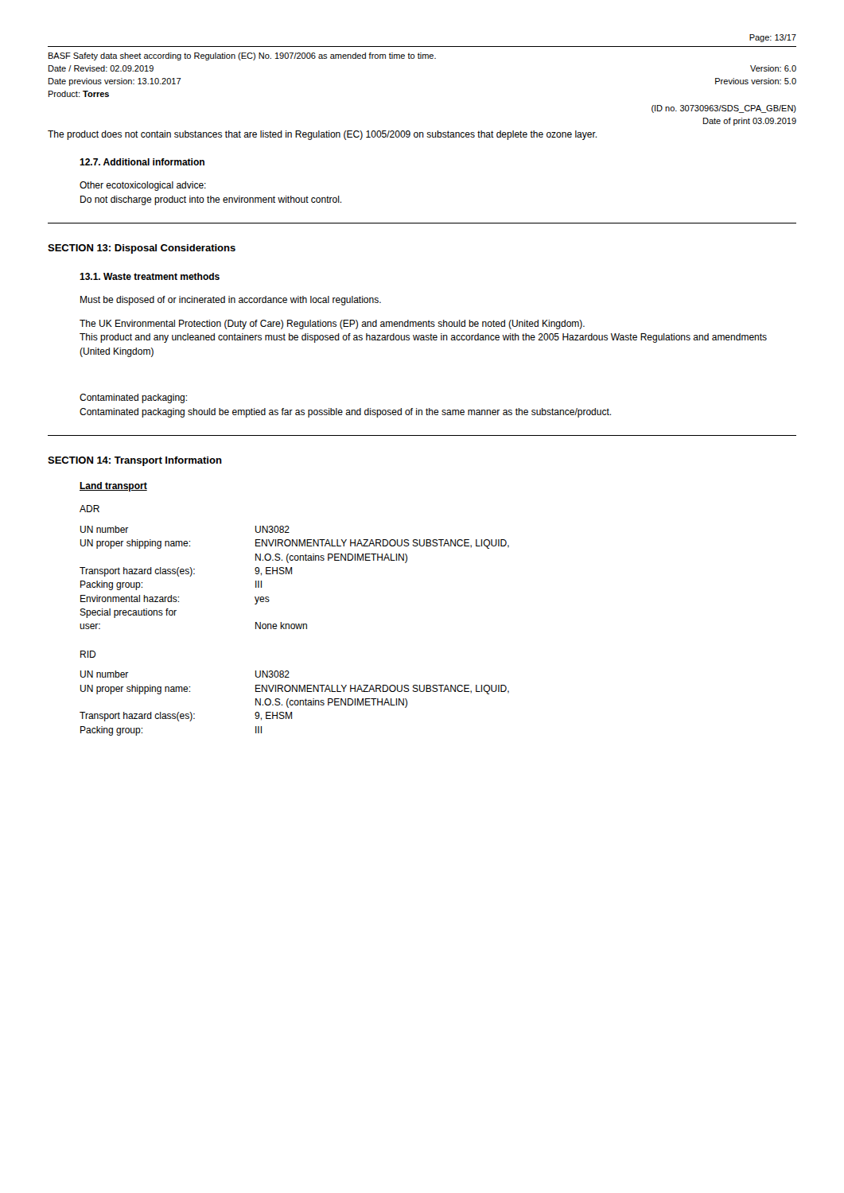Page: 13/17
BASF Safety data sheet according to Regulation (EC) No. 1907/2006 as amended from time to time.
Date / Revised: 02.09.2019 Version: 6.0
Date previous version: 13.10.2017 Previous version: 5.0
Product: Torres
(ID no. 30730963/SDS_CPA_GB/EN)
Date of print 03.09.2019
The product does not contain substances that are listed in Regulation (EC) 1005/2009 on substances that deplete the ozone layer.
12.7. Additional information
Other ecotoxicological advice:
Do not discharge product into the environment without control.
SECTION 13: Disposal Considerations
13.1. Waste treatment methods
Must be disposed of or incinerated in accordance with local regulations.
The UK Environmental Protection (Duty of Care) Regulations (EP) and amendments should be noted (United Kingdom).
This product and any uncleaned containers must be disposed of as hazardous waste in accordance with the 2005 Hazardous Waste Regulations and amendments (United Kingdom)
Contaminated packaging:
Contaminated packaging should be emptied as far as possible and disposed of in the same manner as the substance/product.
SECTION 14: Transport Information
Land transport
ADR
| UN number | UN3082 |
| UN proper shipping name: | ENVIRONMENTALLY HAZARDOUS SUBSTANCE, LIQUID, N.O.S. (contains PENDIMETHALIN) |
| Transport hazard class(es): | 9, EHSM |
| Packing group: | III |
| Environmental hazards: | yes |
| Special precautions for user: | None known |
RID
| UN number | UN3082 |
| UN proper shipping name: | ENVIRONMENTALLY HAZARDOUS SUBSTANCE, LIQUID, N.O.S. (contains PENDIMETHALIN) |
| Transport hazard class(es): | 9, EHSM |
| Packing group: | III |